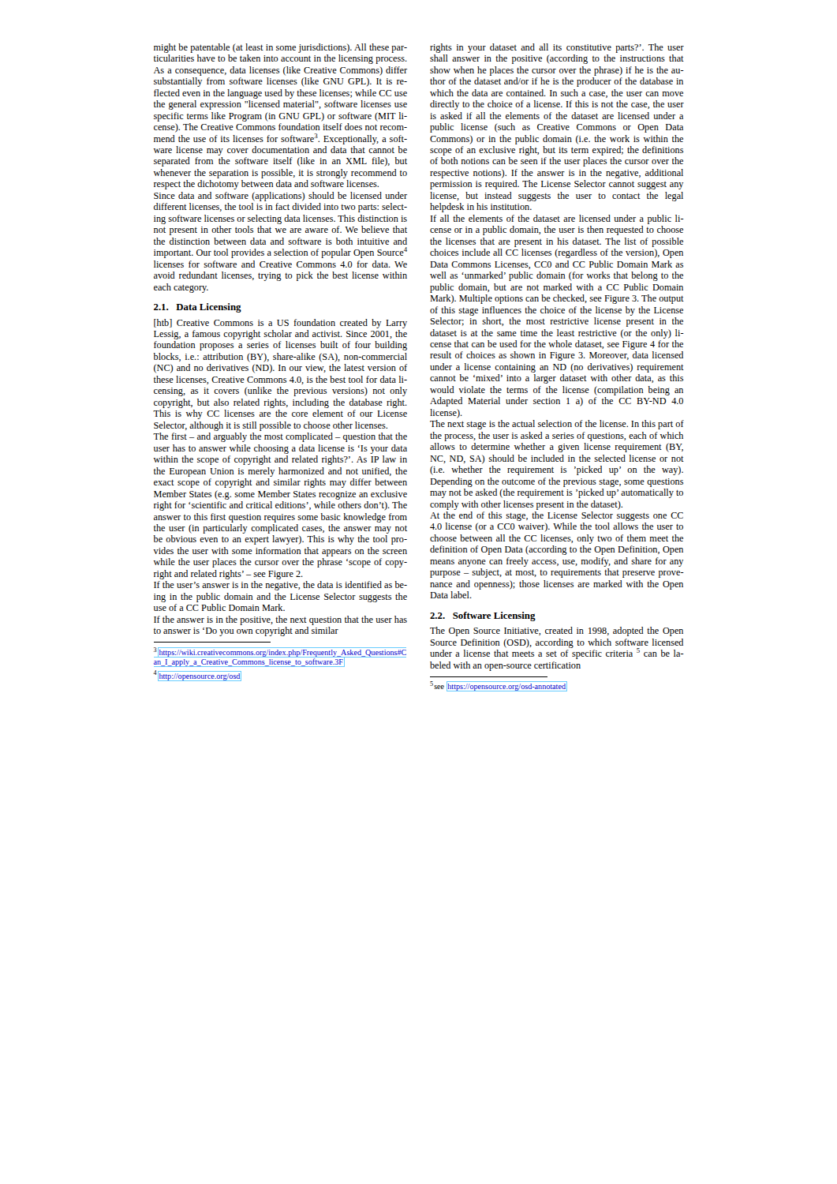might be patentable (at least in some jurisdictions). All these particularities have to be taken into account in the licensing process. As a consequence, data licenses (like Creative Commons) differ substantially from software licenses (like GNU GPL). It is reflected even in the language used by these licenses; while CC use the general expression "licensed material", software licenses use specific terms like Program (in GNU GPL) or software (MIT license). The Creative Commons foundation itself does not recommend the use of its licenses for software3. Exceptionally, a software license may cover documentation and data that cannot be separated from the software itself (like in an XML file), but whenever the separation is possible, it is strongly recommend to respect the dichotomy between data and software licenses.
Since data and software (applications) should be licensed under different licenses, the tool is in fact divided into two parts: selecting software licenses or selecting data licenses. This distinction is not present in other tools that we are aware of. We believe that the distinction between data and software is both intuitive and important. Our tool provides a selection of popular Open Source4 licenses for software and Creative Commons 4.0 for data. We avoid redundant licenses, trying to pick the best license within each category.
2.1. Data Licensing
[htb] Creative Commons is a US foundation created by Larry Lessig, a famous copyright scholar and activist. Since 2001, the foundation proposes a series of licenses built of four building blocks, i.e.: attribution (BY), share-alike (SA), non-commercial (NC) and no derivatives (ND). In our view, the latest version of these licenses, Creative Commons 4.0, is the best tool for data licensing, as it covers (unlike the previous versions) not only copyright, but also related rights, including the database right. This is why CC licenses are the core element of our License Selector, although it is still possible to choose other licenses.
The first – and arguably the most complicated – question that the user has to answer while choosing a data license is ‘Is your data within the scope of copyright and related rights?’. As IP law in the European Union is merely harmonized and not unified, the exact scope of copyright and similar rights may differ between Member States (e.g. some Member States recognize an exclusive right for ‘scientific and critical editions’, while others don’t). The answer to this first question requires some basic knowledge from the user (in particularly complicated cases, the answer may not be obvious even to an expert lawyer). This is why the tool provides the user with some information that appears on the screen while the user places the cursor over the phrase ‘scope of copyright and related rights’ – see Figure 2.
If the user’s answer is in the negative, the data is identified as being in the public domain and the License Selector suggests the use of a CC Public Domain Mark.
If the answer is in the positive, the next question that the user has to answer is ‘Do you own copyright and similar
3 https://wiki.creativecommons.org/index.php/Frequently_Asked_Questions#Can_I_apply_a_Creative_Commons_license_to_software.3F
4 http://opensource.org/osd
rights in your dataset and all its constitutive parts?’. The user shall answer in the positive (according to the instructions that show when he places the cursor over the phrase) if he is the author of the dataset and/or if he is the producer of the database in which the data are contained. In such a case, the user can move directly to the choice of a license. If this is not the case, the user is asked if all the elements of the dataset are licensed under a public license (such as Creative Commons or Open Data Commons) or in the public domain (i.e. the work is within the scope of an exclusive right, but its term expired; the definitions of both notions can be seen if the user places the cursor over the respective notions). If the answer is in the negative, additional permission is required. The License Selector cannot suggest any license, but instead suggests the user to contact the legal helpdesk in his institution.
If all the elements of the dataset are licensed under a public license or in a public domain, the user is then requested to choose the licenses that are present in his dataset. The list of possible choices include all CC licenses (regardless of the version), Open Data Commons Licenses, CC0 and CC Public Domain Mark as well as ‘unmarked’ public domain (for works that belong to the public domain, but are not marked with a CC Public Domain Mark). Multiple options can be checked, see Figure 3. The output of this stage influences the choice of the license by the License Selector; in short, the most restrictive license present in the dataset is at the same time the least restrictive (or the only) license that can be used for the whole dataset, see Figure 4 for the result of choices as shown in Figure 3. Moreover, data licensed under a license containing an ND (no derivatives) requirement cannot be ‘mixed’ into a larger dataset with other data, as this would violate the terms of the license (compilation being an Adapted Material under section 1 a) of the CC BY-ND 4.0 license).
The next stage is the actual selection of the license. In this part of the process, the user is asked a series of questions, each of which allows to determine whether a given license requirement (BY, NC, ND, SA) should be included in the selected license or not (i.e. whether the requirement is ’picked up’ on the way). Depending on the outcome of the previous stage, some questions may not be asked (the requirement is ’picked up’ automatically to comply with other licenses present in the dataset).
At the end of this stage, the License Selector suggests one CC 4.0 license (or a CC0 waiver). While the tool allows the user to choose between all the CC licenses, only two of them meet the definition of Open Data (according to the Open Definition, Open means anyone can freely access, use, modify, and share for any purpose – subject, at most, to requirements that preserve provenance and openness); those licenses are marked with the Open Data label.
2.2. Software Licensing
The Open Source Initiative, created in 1998, adopted the Open Source Definition (OSD), according to which software licensed under a license that meets a set of specific criteria 5 can be labeled with an open-source certification
5see https://opensource.org/osd-annotated